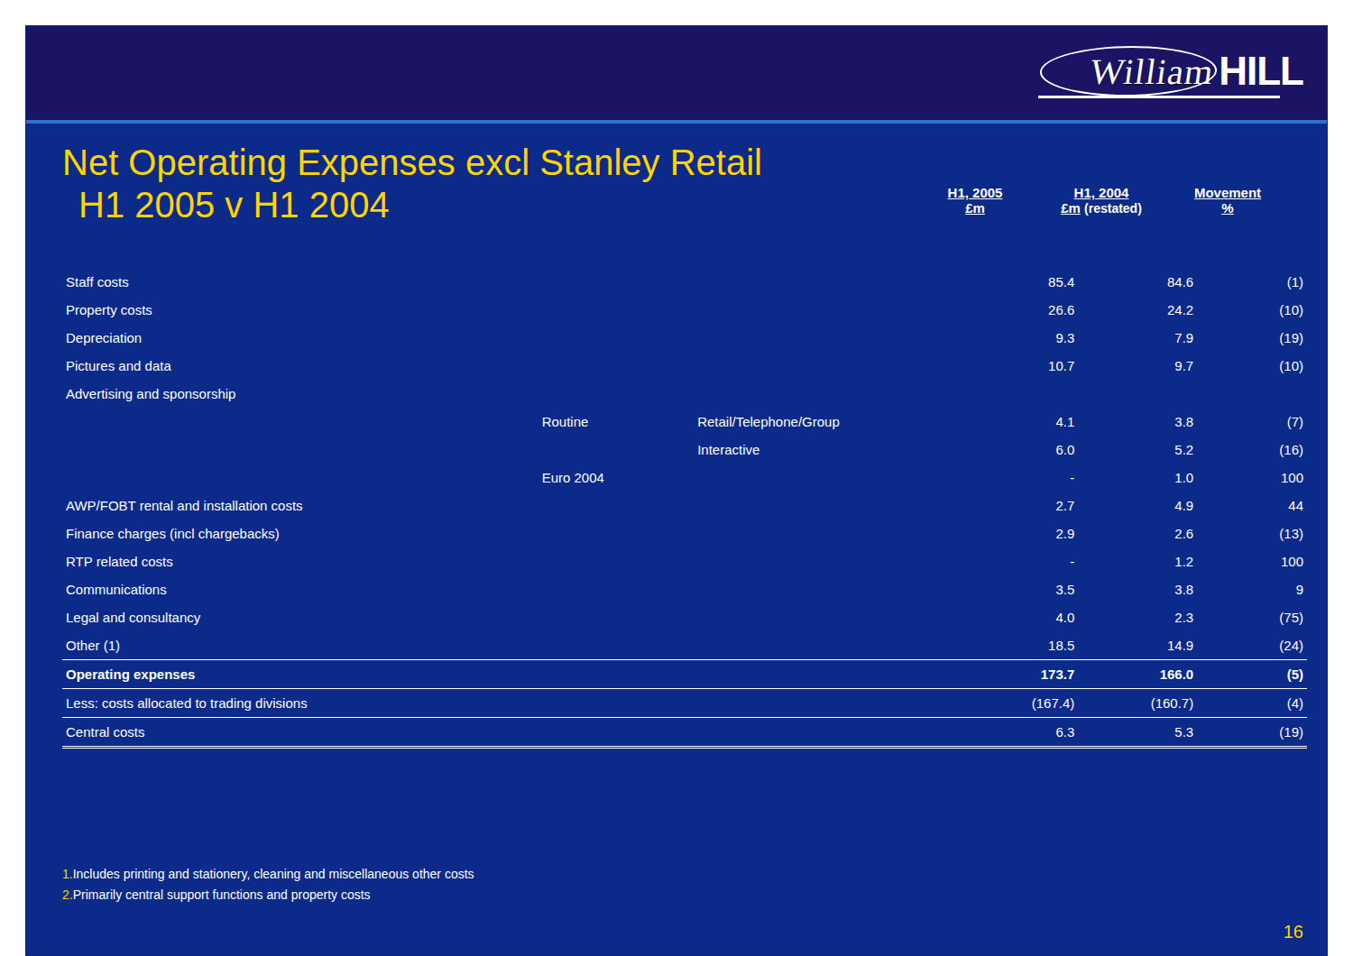William HILL
Net Operating Expenses excl Stanley Retail H1 2005 v H1 2004
H1, 2005 £m
H1, 2004 £m (restated)
Movement %
| Staff costs | | | 85.4 | 84.6 | (1) |
| Property costs | | | 26.6 | 24.2 | (10) |
| Depreciation | | | 9.3 | 7.9 | (19) |
| Pictures and data | | | 10.7 | 9.7 | (10) |
| Advertising and sponsorship | | | | | |
| | Routine | Retail/Telephone/Group | 4.1 | 3.8 | (7) |
| | | Interactive | 6.0 | 5.2 | (16) |
| | Euro 2004 | | - | 1.0 | 100 |
| AWP/FOBT rental and installation costs | | | 2.7 | 4.9 | 44 |
| Finance charges (incl chargebacks) | | | 2.9 | 2.6 | (13) |
| RTP related costs | | | - | 1.2 | 100 |
| Communications | | | 3.5 | 3.8 | 9 |
| Legal and consultancy | | | 4.0 | 2.3 | (75) |
| Other (1) | | | 18.5 | 14.9 | (24) |
| Operating expenses | | | 173.7 | 166.0 | (5) |
| Less: costs allocated to trading divisions | | | (167.4) | (160.7) | (4) |
| Central costs | | | 6.3 | 5.3 | (19) |
1. Includes printing and stationery, cleaning and miscellaneous other costs
2. Primarily central support functions and property costs
16